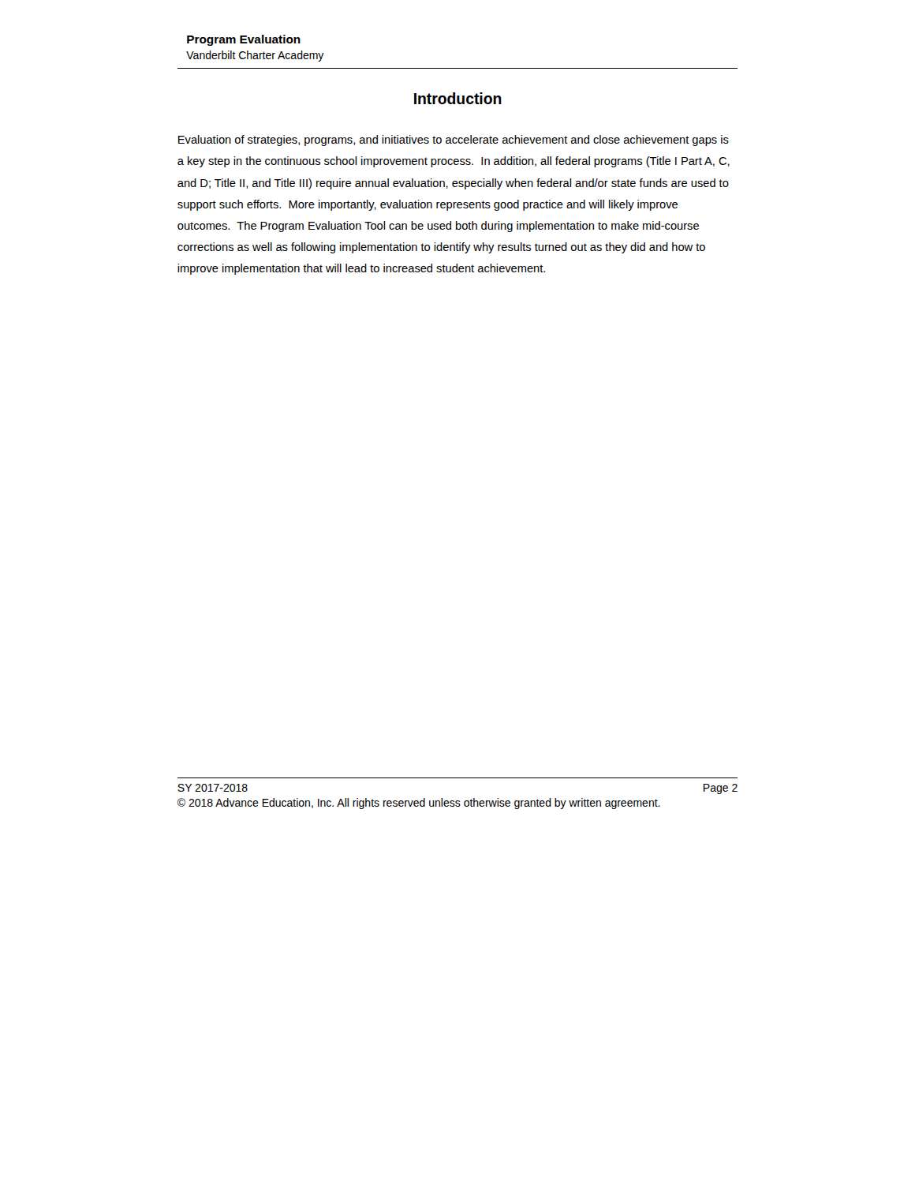Program Evaluation
Vanderbilt Charter Academy
Introduction
Evaluation of strategies, programs, and initiatives to accelerate achievement and close achievement gaps is a key step in the continuous school improvement process. In addition, all federal programs (Title I Part A, C, and D; Title II, and Title III) require annual evaluation, especially when federal and/or state funds are used to support such efforts. More importantly, evaluation represents good practice and will likely improve outcomes. The Program Evaluation Tool can be used both during implementation to make mid-course corrections as well as following implementation to identify why results turned out as they did and how to improve implementation that will lead to increased student achievement.
SY 2017-2018
Page 2
© 2018 Advance Education, Inc. All rights reserved unless otherwise granted by written agreement.